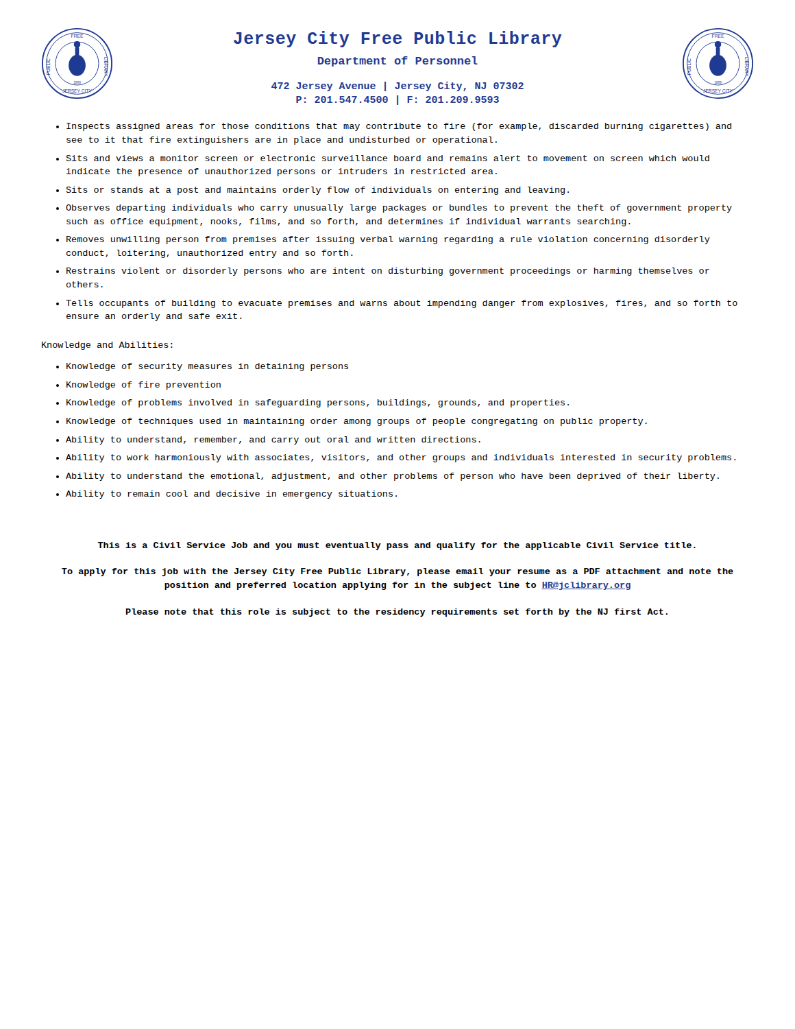FREE PUBLIC LIBRARY JERSEY CITY 1889
FREE PUBLIC LIBRARY JERSEY CITY 1889
Jersey City Free Public Library
Department of Personnel
472 Jersey Avenue | Jersey City, NJ 07302
P: 201.547.4500 | F: 201.209.9593
Inspects assigned areas for those conditions that may contribute to fire (for example, discarded burning cigarettes) and see to it that fire extinguishers are in place and undisturbed or operational.
Sits and views a monitor screen or electronic surveillance board and remains alert to movement on screen which would indicate the presence of unauthorized persons or intruders in restricted area.
Sits or stands at a post and maintains orderly flow of individuals on entering and leaving.
Observes departing individuals who carry unusually large packages or bundles to prevent the theft of government property such as office equipment, nooks, films, and so forth, and determines if individual warrants searching.
Removes unwilling person from premises after issuing verbal warning regarding a rule violation concerning disorderly conduct, loitering, unauthorized entry and so forth.
Restrains violent or disorderly persons who are intent on disturbing government proceedings or harming themselves or others.
Tells occupants of building to evacuate premises and warns about impending danger from explosives, fires, and so forth to ensure an orderly and safe exit.
Knowledge and Abilities:
Knowledge of security measures in detaining persons
Knowledge of fire prevention
Knowledge of problems involved in safeguarding persons, buildings, grounds, and properties.
Knowledge of techniques used in maintaining order among groups of people congregating on public property.
Ability to understand, remember, and carry out oral and written directions.
Ability to work harmoniously with associates, visitors, and other groups and individuals interested in security problems.
Ability to understand the emotional, adjustment, and other problems of person who have been deprived of their liberty.
Ability to remain cool and decisive in emergency situations.
This is a Civil Service Job and you must eventually pass and qualify for the applicable Civil Service title.
To apply for this job with the Jersey City Free Public Library, please email your resume as a PDF attachment and note the position and preferred location applying for in the subject line to HR@jclibrary.org
Please note that this role is subject to the residency requirements set forth by the NJ first Act.